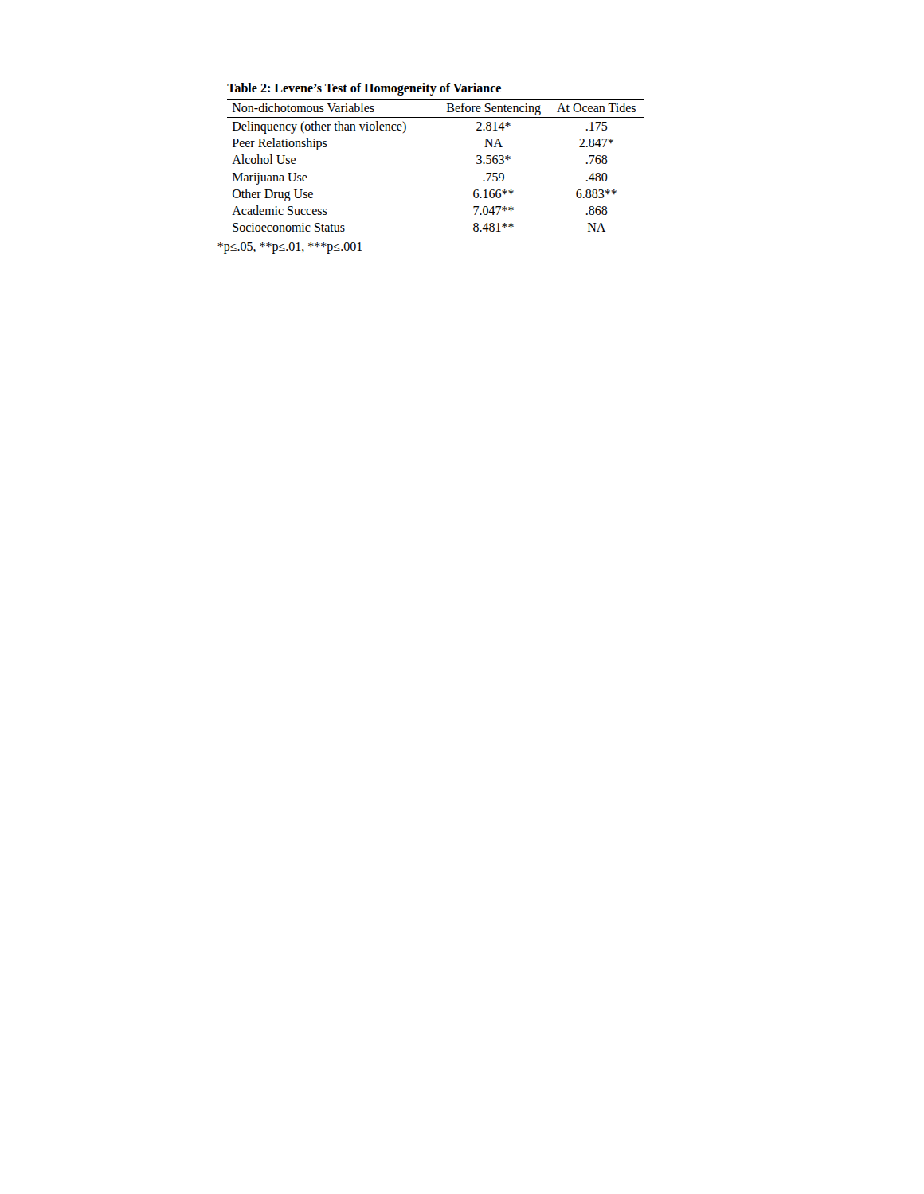Table 2: Levene’s Test of Homogeneity of Variance
| Non-dichotomous Variables | Before Sentencing | At Ocean Tides |
| --- | --- | --- |
| Delinquency (other than violence) | 2.814* | .175 |
| Peer Relationships | NA | 2.847* |
| Alcohol Use | 3.563* | .768 |
| Marijuana Use | .759 | .480 |
| Other Drug Use | 6.166** | 6.883** |
| Academic Success | 7.047** | .868 |
| Socioeconomic Status | 8.481** | NA |
*p≤.05, **p≤.01, ***p≤.001